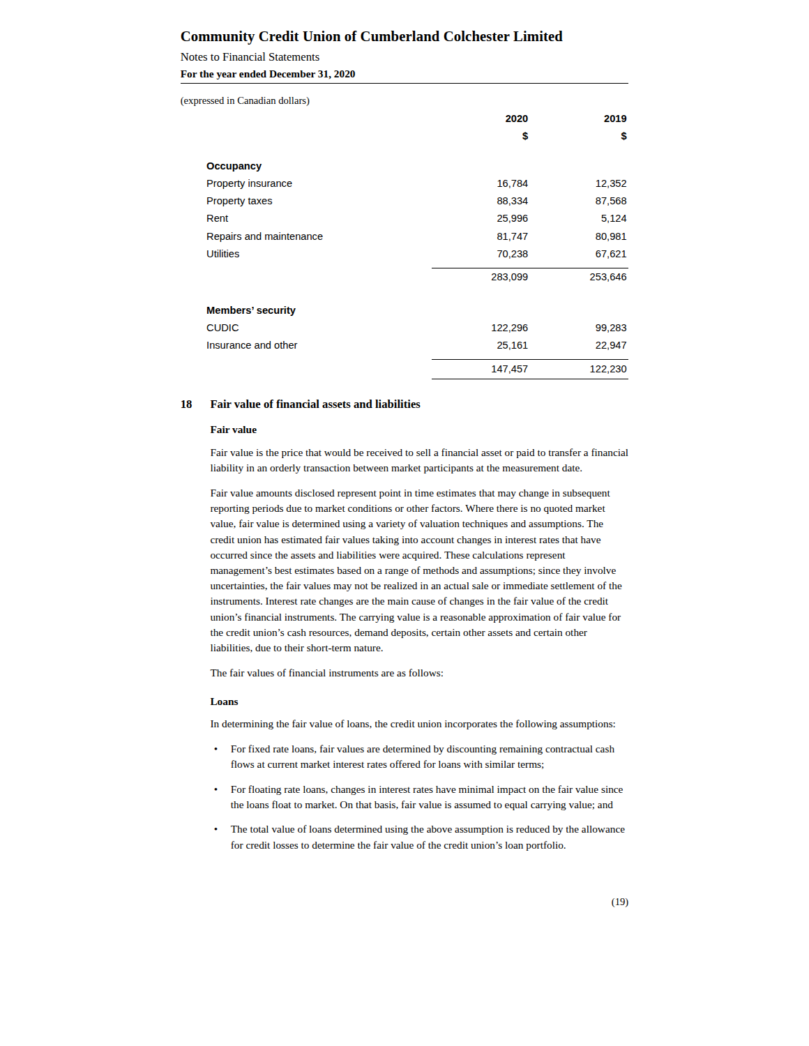Community Credit Union of Cumberland Colchester Limited
Notes to Financial Statements
For the year ended December 31, 2020
(expressed in Canadian dollars)
| | 2020 | 2019 |
| --- | --- | --- |
| | $ | $ |
| Occupancy | | |
| Property insurance | 16,784 | 12,352 |
| Property taxes | 88,334 | 87,568 |
| Rent | 25,996 | 5,124 |
| Repairs and maintenance | 81,747 | 80,981 |
| Utilities | 70,238 | 67,621 |
| | 283,099 | 253,646 |
| Members’ security | | |
| CUDIC | 122,296 | 99,283 |
| Insurance and other | 25,161 | 22,947 |
| | 147,457 | 122,230 |
18 Fair value of financial assets and liabilities
Fair value
Fair value is the price that would be received to sell a financial asset or paid to transfer a financial liability in an orderly transaction between market participants at the measurement date.
Fair value amounts disclosed represent point in time estimates that may change in subsequent reporting periods due to market conditions or other factors. Where there is no quoted market value, fair value is determined using a variety of valuation techniques and assumptions. The credit union has estimated fair values taking into account changes in interest rates that have occurred since the assets and liabilities were acquired. These calculations represent management’s best estimates based on a range of methods and assumptions; since they involve uncertainties, the fair values may not be realized in an actual sale or immediate settlement of the instruments. Interest rate changes are the main cause of changes in the fair value of the credit union’s financial instruments. The carrying value is a reasonable approximation of fair value for the credit union’s cash resources, demand deposits, certain other assets and certain other liabilities, due to their short-term nature.
The fair values of financial instruments are as follows:
Loans
In determining the fair value of loans, the credit union incorporates the following assumptions:
For fixed rate loans, fair values are determined by discounting remaining contractual cash flows at current market interest rates offered for loans with similar terms;
For floating rate loans, changes in interest rates have minimal impact on the fair value since the loans float to market. On that basis, fair value is assumed to equal carrying value; and
The total value of loans determined using the above assumption is reduced by the allowance for credit losses to determine the fair value of the credit union’s loan portfolio.
(19)